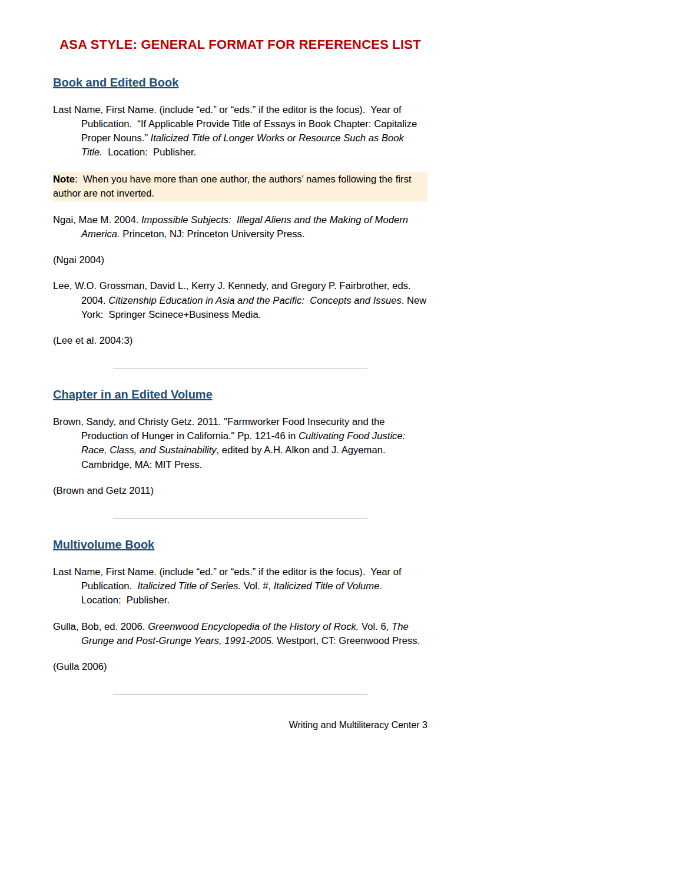ASA STYLE: GENERAL FORMAT FOR REFERENCES LIST
Book and Edited Book
Last Name, First Name. (include “ed.” or “eds.” if the editor is the focus). Year of Publication. “If Applicable Provide Title of Essays in Book Chapter: Capitalize Proper Nouns.” Italicized Title of Longer Works or Resource Such as Book Title. Location: Publisher.
Note: When you have more than one author, the authors’ names following the first author are not inverted.
Ngai, Mae M. 2004. Impossible Subjects: Illegal Aliens and the Making of Modern America. Princeton, NJ: Princeton University Press.
(Ngai 2004)
Lee, W.O. Grossman, David L., Kerry J. Kennedy, and Gregory P. Fairbrother, eds. 2004. Citizenship Education in Asia and the Pacific: Concepts and Issues. New York: Springer Scinece+Business Media.
(Lee et al. 2004:3)
Chapter in an Edited Volume
Brown, Sandy, and Christy Getz. 2011. "Farmworker Food Insecurity and the Production of Hunger in California." Pp. 121-46 in Cultivating Food Justice: Race, Class, and Sustainability, edited by A.H. Alkon and J. Agyeman. Cambridge, MA: MIT Press.
(Brown and Getz 2011)
Multivolume Book
Last Name, First Name. (include “ed.” or “eds.” if the editor is the focus). Year of Publication. Italicized Title of Series. Vol. #, Italicized Title of Volume. Location: Publisher.
Gulla, Bob, ed. 2006. Greenwood Encyclopedia of the History of Rock. Vol. 6, The Grunge and Post-Grunge Years, 1991-2005. Westport, CT: Greenwood Press.
(Gulla 2006)
Writing and Multiliteracy Center 3